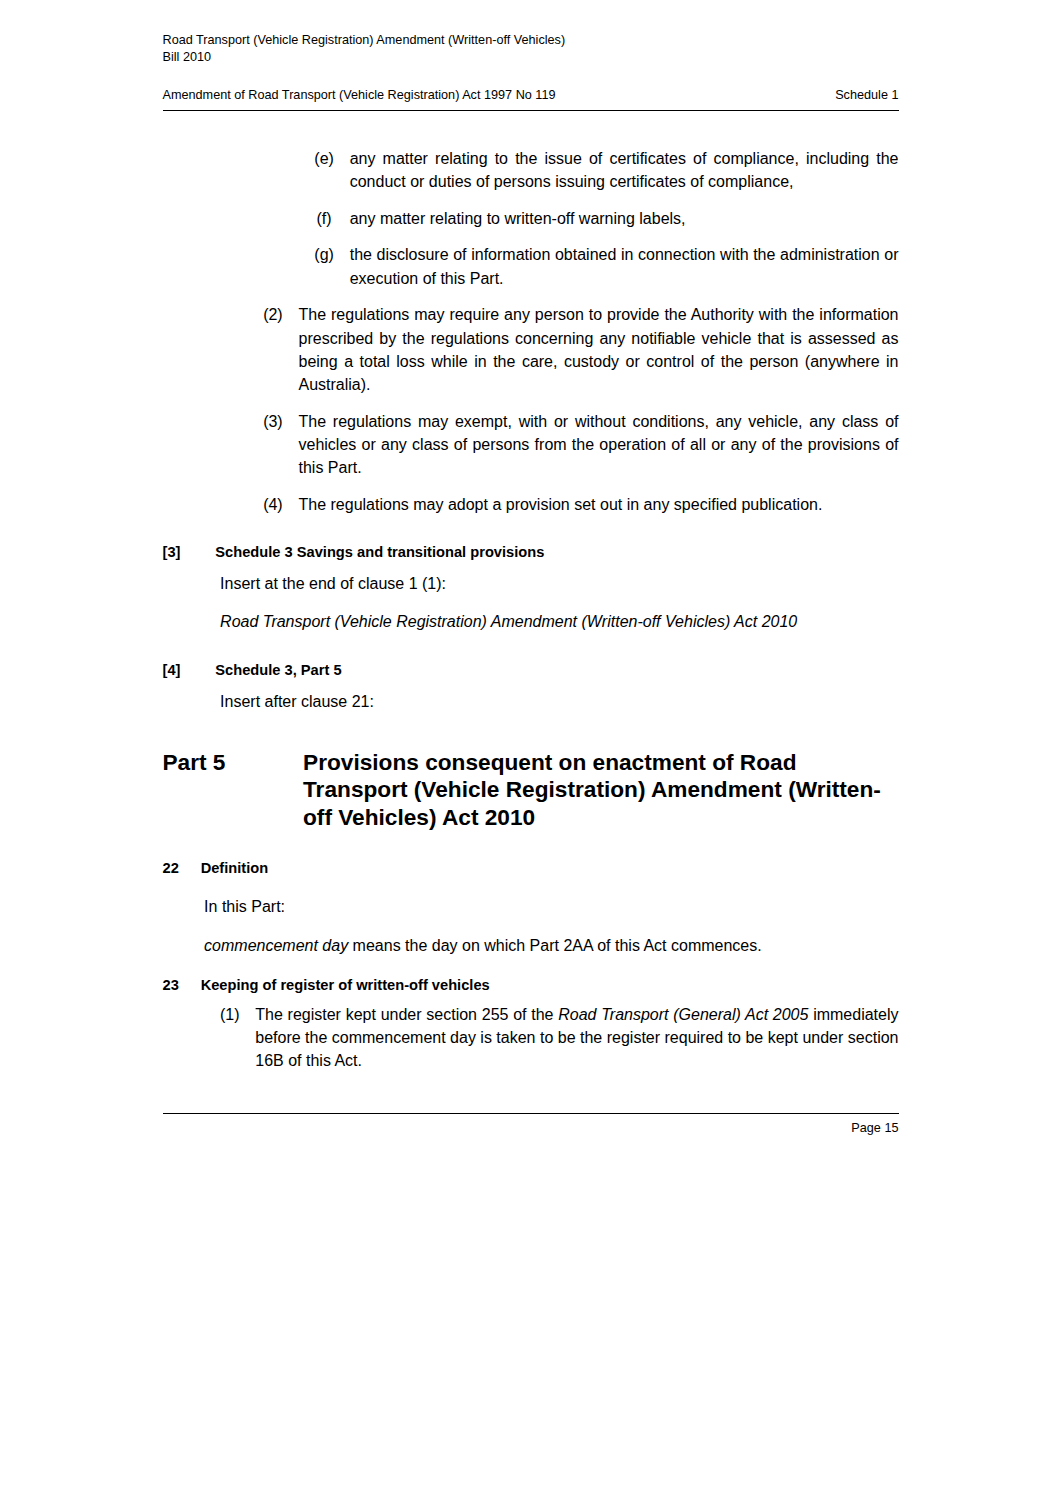Road Transport (Vehicle Registration) Amendment (Written-off Vehicles)
Bill 2010
Amendment of Road Transport (Vehicle Registration) Act 1997 No 119 Schedule 1
(e) any matter relating to the issue of certificates of compliance, including the conduct or duties of persons issuing certificates of compliance,
(f) any matter relating to written-off warning labels,
(g) the disclosure of information obtained in connection with the administration or execution of this Part.
(2) The regulations may require any person to provide the Authority with the information prescribed by the regulations concerning any notifiable vehicle that is assessed as being a total loss while in the care, custody or control of the person (anywhere in Australia).
(3) The regulations may exempt, with or without conditions, any vehicle, any class of vehicles or any class of persons from the operation of all or any of the provisions of this Part.
(4) The regulations may adopt a provision set out in any specified publication.
[3] Schedule 3 Savings and transitional provisions
Insert at the end of clause 1 (1):
Road Transport (Vehicle Registration) Amendment (Written-off Vehicles) Act 2010
[4] Schedule 3, Part 5
Insert after clause 21:
Part 5 Provisions consequent on enactment of Road Transport (Vehicle Registration) Amendment (Written-off Vehicles) Act 2010
22 Definition
In this Part:
commencement day means the day on which Part 2AA of this Act commences.
23 Keeping of register of written-off vehicles
(1) The register kept under section 255 of the Road Transport (General) Act 2005 immediately before the commencement day is taken to be the register required to be kept under section 16B of this Act.
Page 15